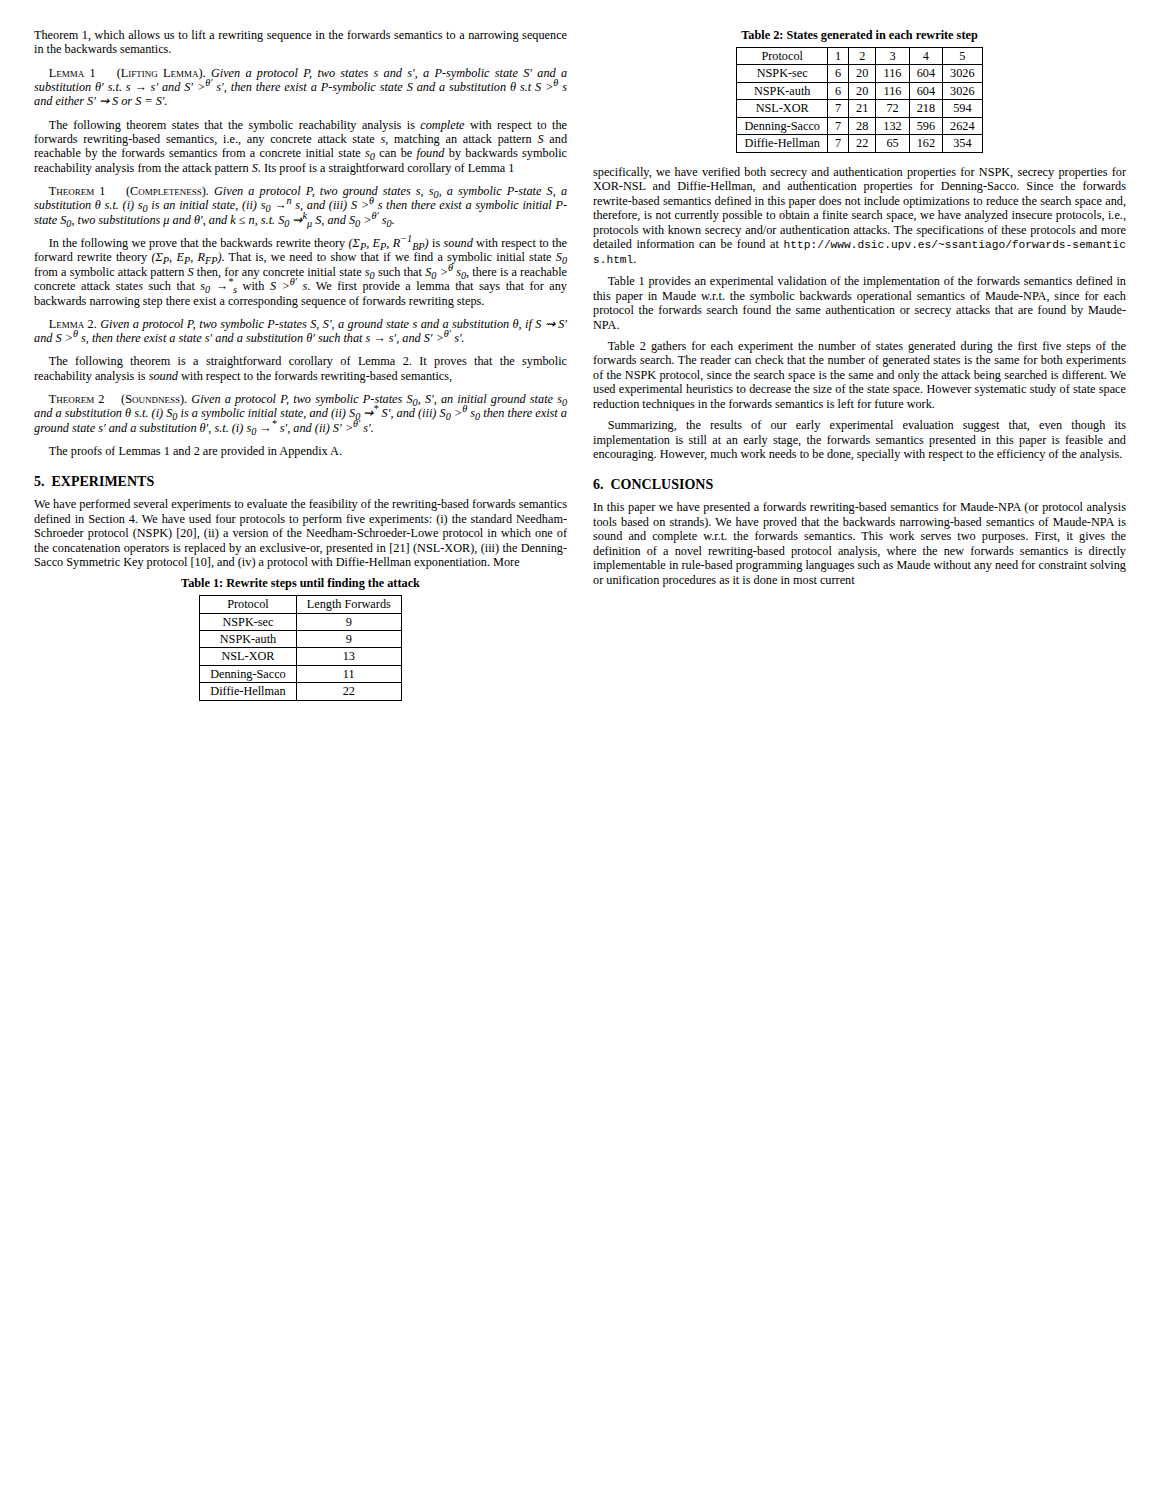Theorem 1, which allows us to lift a rewriting sequence in the forwards semantics to a narrowing sequence in the backwards semantics.
Lemma 1 (Lifting Lemma). Given a protocol P, two states s and s′, a P-symbolic state S′ and a substitution θ′ s.t. s → s′ and S′ >θ′ s′, then there exist a P-symbolic state S and a substitution θ s.t S >θ s and either S′ ⇝ S or S = S′.
The following theorem states that the symbolic reachability analysis is complete with respect to the forwards rewriting-based semantics, i.e., any concrete attack state s, matching an attack pattern S and reachable by the forwards semantics from a concrete initial state s0 can be found by backwards symbolic reachability analysis from the attack pattern S. Its proof is a straightforward corollary of Lemma 1
Theorem 1 (Completeness). Given a protocol P, two ground states s, s0, a symbolic P-state S, a substitution θ s.t. (i) s0 is an initial state, (ii) s0 →n s, and (iii) S >θ s then there exist a symbolic initial P-state S0, two substitutions μ and θ′, and k ≤ n, s.t. S0 ⇝kμ S, and S0 >θ′ s0.
In the following we prove that the backwards rewrite theory (ΣP, EP, R−1BP) is sound with respect to the forward rewrite theory (ΣP, EP, RFP). That is, we need to show that if we find a symbolic initial state S0 from a symbolic attack pattern S then, for any concrete initial state s0 such that S0 >θ s0, there is a reachable concrete attack states such that s0 →*s with S >θ′ s. We first provide a lemma that says that for any backwards narrowing step there exist a corresponding sequence of forwards rewriting steps.
Lemma 2. Given a protocol P, two symbolic P-states S, S′, a ground state s and a substitution θ, if S ⇝ S′ and S >θ s, then there exist a state s′ and a substitution θ′ such that s → s′, and S′ >θ′ s′.
The following theorem is a straightforward corollary of Lemma 2. It proves that the symbolic reachability analysis is sound with respect to the forwards rewriting-based semantics,
Theorem 2 (Soundness). Given a protocol P, two symbolic P-states S0, S′, an initial ground state s0 and a substitution θ s.t. (i) S0 is a symbolic initial state, and (ii) S0 ⇝* S′, and (iii) S0 >θ s0 then there exist a ground state s′ and a substitution θ′, s.t. (i) s0 →* s′, and (ii) S′ >θ′ s′.
The proofs of Lemmas 1 and 2 are provided in Appendix A.
5. EXPERIMENTS
We have performed several experiments to evaluate the feasibility of the rewriting-based forwards semantics defined in Section 4. We have used four protocols to perform five experiments: (i) the standard Needham-Schroeder protocol (NSPK) [20], (ii) a version of the Needham-Schroeder-Lowe protocol in which one of the concatenation operators is replaced by an exclusive-or, presented in [21] (NSL-XOR), (iii) the Denning-Sacco Symmetric Key protocol [10], and (iv) a protocol with Diffie-Hellman exponentiation. More
Table 1: Rewrite steps until finding the attack
| Protocol | Length Forwards |
| --- | --- |
| NSPK-sec | 9 |
| NSPK-auth | 9 |
| NSL-XOR | 13 |
| Denning-Sacco | 11 |
| Diffie-Hellman | 22 |
Table 2: States generated in each rewrite step
| Protocol | 1 | 2 | 3 | 4 | 5 |
| --- | --- | --- | --- | --- | --- |
| NSPK-sec | 6 | 20 | 116 | 604 | 3026 |
| NSPK-auth | 6 | 20 | 116 | 604 | 3026 |
| NSL-XOR | 7 | 21 | 72 | 218 | 594 |
| Denning-Sacco | 7 | 28 | 132 | 596 | 2624 |
| Diffie-Hellman | 7 | 22 | 65 | 162 | 354 |
specifically, we have verified both secrecy and authentication properties for NSPK, secrecy properties for XOR-NSL and Diffie-Hellman, and authentication properties for Denning-Sacco. Since the forwards rewrite-based semantics defined in this paper does not include optimizations to reduce the search space and, therefore, is not currently possible to obtain a finite search space, we have analyzed insecure protocols, i.e., protocols with known secrecy and/or authentication attacks. The specifications of these protocols and more detailed information can be found at http://www.dsic.upv.es/~ssantiago/forwards-semantics.html.
Table 1 provides an experimental validation of the implementation of the forwards semantics defined in this paper in Maude w.r.t. the symbolic backwards operational semantics of Maude-NPA, since for each protocol the forwards search found the same authentication or secrecy attacks that are found by Maude-NPA.
Table 2 gathers for each experiment the number of states generated during the first five steps of the forwards search. The reader can check that the number of generated states is the same for both experiments of the NSPK protocol, since the search space is the same and only the attack being searched is different. We used experimental heuristics to decrease the size of the state space. However systematic study of state space reduction techniques in the forwards semantics is left for future work.
Summarizing, the results of our early experimental evaluation suggest that, even though its implementation is still at an early stage, the forwards semantics presented in this paper is feasible and encouraging. However, much work needs to be done, specially with respect to the efficiency of the analysis.
6. CONCLUSIONS
In this paper we have presented a forwards rewriting-based semantics for Maude-NPA (or protocol analysis tools based on strands). We have proved that the backwards narrowing-based semantics of Maude-NPA is sound and complete w.r.t. the forwards semantics. This work serves two purposes. First, it gives the definition of a novel rewriting-based protocol analysis, where the new forwards semantics is directly implementable in rule-based programming languages such as Maude without any need for constraint solving or unification procedures as it is done in most current